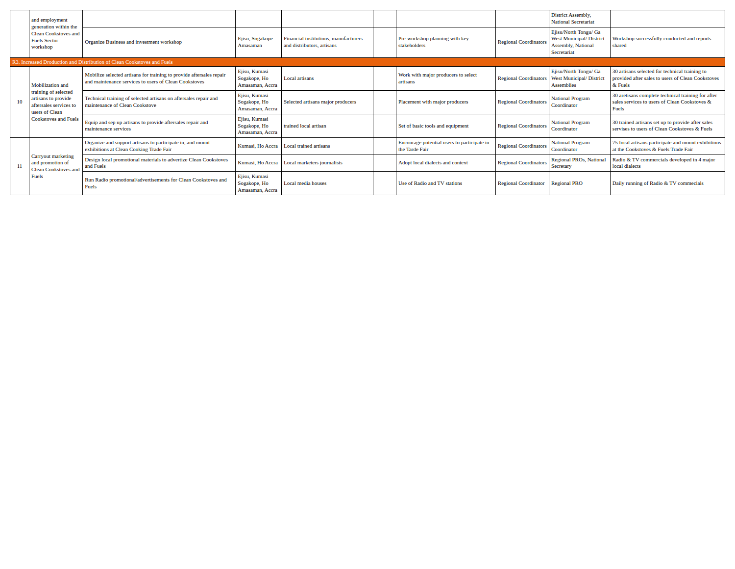| | and employment generation within the Clean Cookstoves and Fuels Sector workshop | | | | | | | District Assembly, National Secretariat | |
| Organize Business and investment workshop | Ejisu, Sogakope Amasaman | Financial institutions, manufacturers and distributors, artisans | | Pre-workshop planning with key stakeholders | Regional Coordinators | Ejisu/North Tongu/ Ga West Municipal/ District Assembly, National Secretariat | Workshop successfully conducted and reports shared |
| R3. Increased Droduction and Distribution of Clean Cookstoves and Fuels |
| 10 | Mobilization and training of selected artisans to provide aftersales services to users of Clean Cookstoves and Fuels | Mobilize selected artisans for training to provide aftersales repair and maintenance services to users of Clean Cookstoves | Ejisu, Kumasi Sogakope, Ho Amasaman, Accra | Local artisans | | Work with major producers to select artisans | Regional Coordinators | Ejisu/North Tongu/ Ga West Municipal/ District Assemblies | 30 artisans selected for technical training to provided after sales to users of Clean Cookstoves & Fuels |
| Technical training of selected artisans on aftersales repair and maintenance of Clean Cookstove | Ejisu, Kumasi Sogakope, Ho Amasaman, Accra | Selected artisans major producers | | Placement with major producers | Regional Coordinators | National Program Coordinator | 30 aretisans complete technical training for after sales services to users of Clean Cookstoves & Fuels |
| Equip and sep up artisans to provide aftersales repair and maintenance services | Ejisu, Kumasi Sogakope, Ho Amasaman, Accra | trained local artisan | | Set of basic tools and equipment | Regional Coordinators | National Program Coordinator | 30 trained artisans set up to provide after sales servises to users of Clean Cookstoves & Fuels |
| 11 | Carryout marketing and promotion of Clean Cookstoves and Fuels | Organize and support artisans to participate in, and mount exhibitions at Clean Cooking Trade Fair | Kumasi, Ho Accra | Local trained artisans | | Encourage potential users to participate in the Tarde Fair | Regional Coordinators | National Program Coordinator | 75 local artisans participate and mount exhibitions at the Cookstoves & Fuels Trade Fair |
| Design local promotional materials to advertize Clean Cookstoves and Fuels | Kumasi, Ho Accra | Local marketers journalists | | Adopt local dialects and context | Regional Coordinators | Regional PROs, National Secretary | Radio & TV commercials developed in 4 major local dialects |
| Run Radio promotional/advertisements for Clean Cookstoves and Fuels | Ejisu, Kumasi Sogakope, Ho Amasaman, Accra | Local media houses | | Use of Radio and TV stations | Regional Coordinator | Regional PRO | Daily running of Radio & TV commecials |